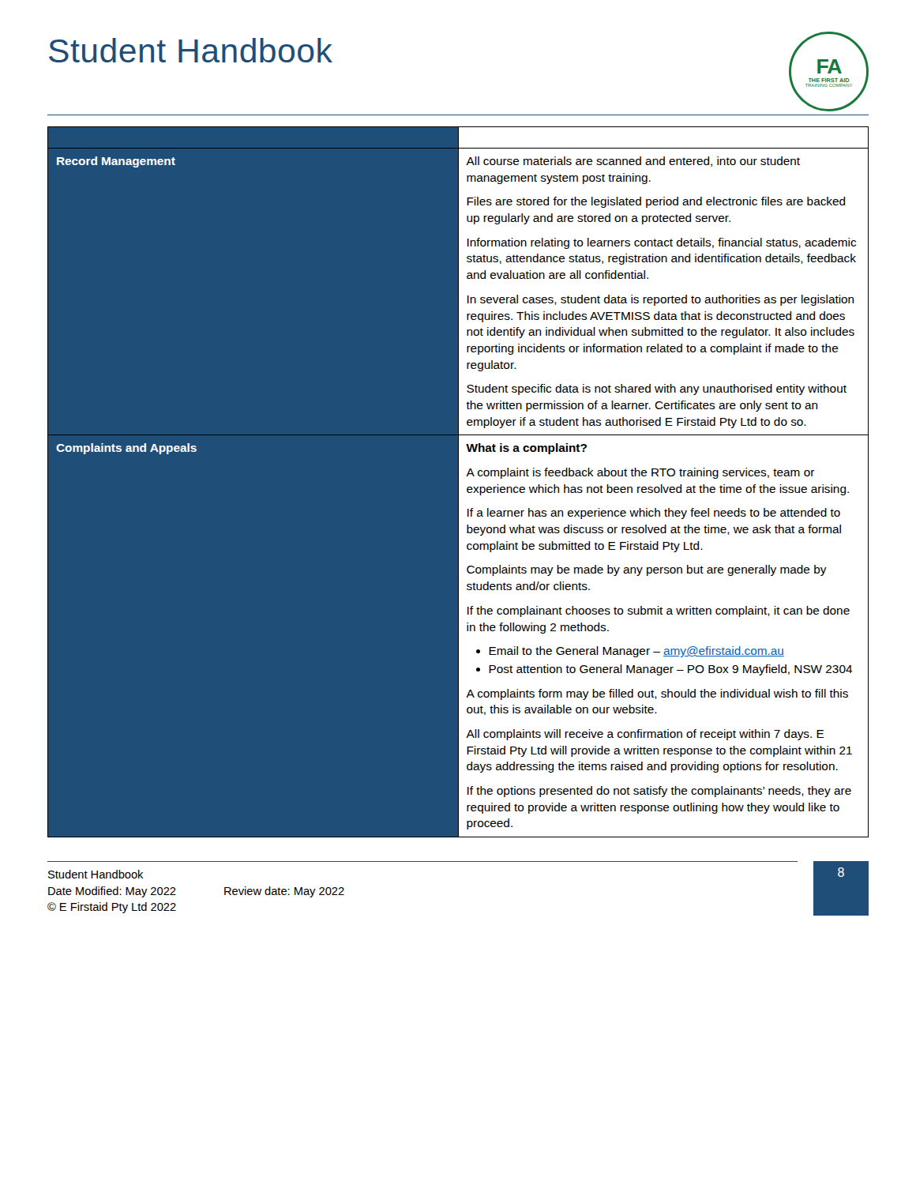Student Handbook
FA
The First Aid
Training Company
| Record Management | All course materials are scanned and entered, into our student management system post training. Files are stored for the legislated period and electronic files are backed up regularly and are stored on a protected server. Information relating to learners contact details, financial status, academic status, attendance status, registration and identification details, feedback and evaluation are all confidential. In several cases, student data is reported to authorities as per legislation requires. This includes AVETMISS data that is deconstructed and does not identify an individual when submitted to the regulator. It also includes reporting incidents or information related to a complaint if made to the regulator. Student specific data is not shared with any unauthorised entity without the written permission of a learner. Certificates are only sent to an employer if a student has authorised E Firstaid Pty Ltd to do so. |
| Complaints and Appeals | What is a complaint? A complaint is feedback about the RTO training services, team or experience which has not been resolved at the time of the issue arising. If a learner has an experience which they feel needs to be attended to beyond what was discuss or resolved at the time, we ask that a formal complaint be submitted to E Firstaid Pty Ltd. Complaints may be made by any person but are generally made by students and/or clients. If the complainant chooses to submit a written complaint, it can be done in the following 2 methods. Email to the General Manager – amy@efirstaid.com.au Post attention to General Manager – PO Box 9 Mayfield, NSW 2304 A complaints form may be filled out, should the individual wish to fill this out, this is available on our website. All complaints will receive a confirmation of receipt within 7 days. E Firstaid Pty Ltd will provide a written response to the complaint within 21 days addressing the items raised and providing options for resolution. If the options presented do not satisfy the complainants’ needs, they are required to provide a written response outlining how they would like to proceed. |
Student Handbook
Date Modified: May 2022 Review date: May 2022
© E Firstaid Pty Ltd 2022
8